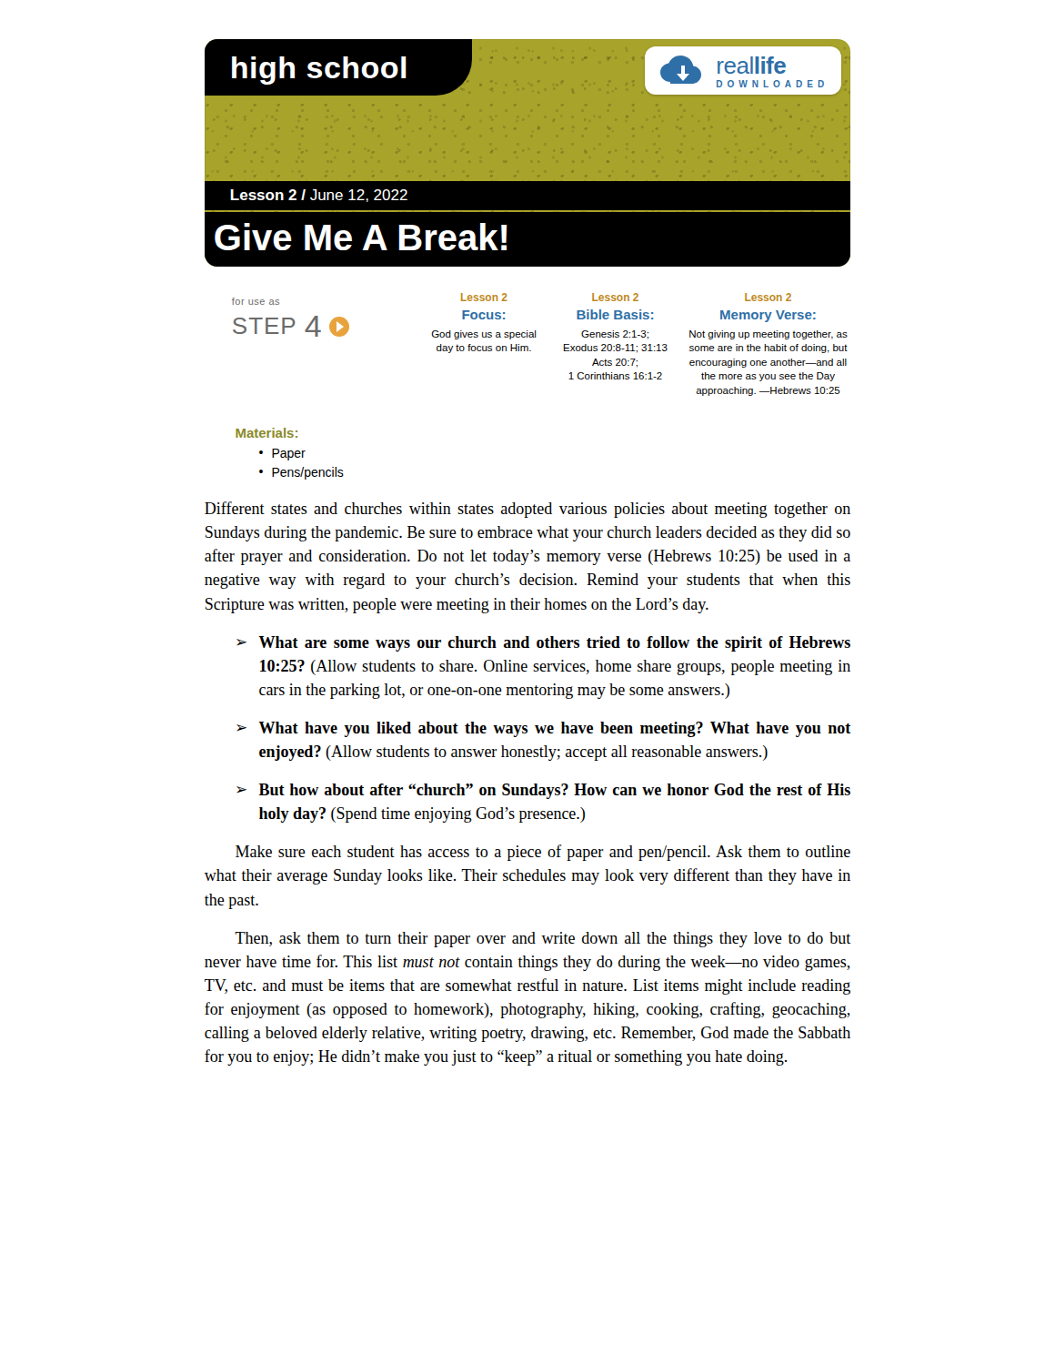high school
reallife
DOWNLOADED
Lesson 2 / June 12, 2022
Give Me A Break!
for use as
STEP 4
Lesson 2
Focus:
God gives us a special day to focus on Him.
Lesson 2
Bible Basis:
Genesis 2:1-3;
Exodus 20:8-11; 31:13
Acts 20:7;
1 Corinthians 16:1-2
Lesson 2
Memory Verse:
Not giving up meeting together, as some are in the habit of doing, but encouraging one another—and all the more as you see the Day approaching. —Hebrews 10:25
Materials:
Paper
Pens/pencils
Different states and churches within states adopted various policies about meeting together on Sundays during the pandemic. Be sure to embrace what your church leaders decided as they did so after prayer and consideration. Do not let today’s memory verse (Hebrews 10:25) be used in a negative way with regard to your church’s decision. Remind your students that when this Scripture was written, people were meeting in their homes on the Lord’s day.
What are some ways our church and others tried to follow the spirit of Hebrews 10:25? (Allow students to share. Online services, home share groups, people meeting in cars in the parking lot, or one-on-one mentoring may be some answers.)
What have you liked about the ways we have been meeting? What have you not enjoyed? (Allow students to answer honestly; accept all reasonable answers.)
But how about after “church” on Sundays? How can we honor God the rest of His holy day? (Spend time enjoying God’s presence.)
Make sure each student has access to a piece of paper and pen/pencil. Ask them to outline what their average Sunday looks like. Their schedules may look very different than they have in the past.
Then, ask them to turn their paper over and write down all the things they love to do but never have time for. This list must not contain things they do during the week—no video games, TV, etc. and must be items that are somewhat restful in nature. List items might include reading for enjoyment (as opposed to homework), photography, hiking, cooking, crafting, geocaching, calling a beloved elderly relative, writing poetry, drawing, etc. Remember, God made the Sabbath for you to enjoy; He didn’t make you just to “keep” a ritual or something you hate doing.